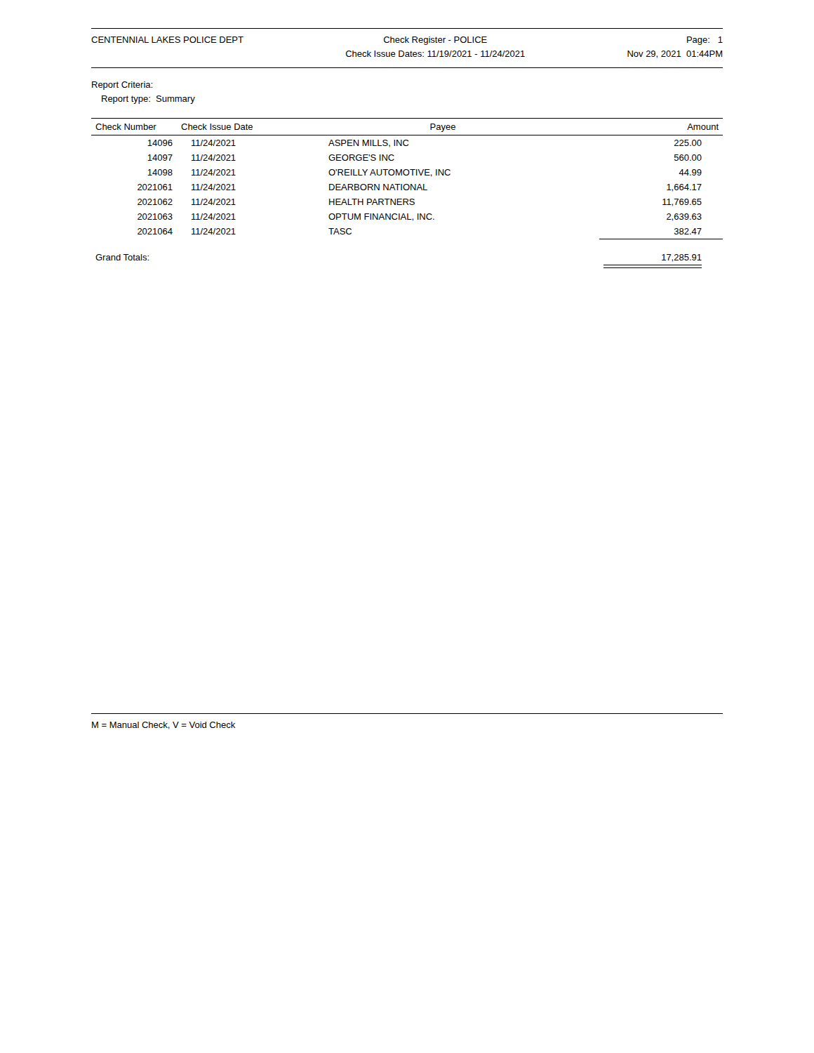CENTENNIAL LAKES POLICE DEPT
Check Register - POLICE
Check Issue Dates: 11/19/2021 - 11/24/2021
Page: 1
Nov 29, 2021 01:44PM
Report Criteria:
Report type: Summary
| Check Number | Check Issue Date | Payee | Amount |
| --- | --- | --- | --- |
| 14096 | 11/24/2021 | ASPEN MILLS, INC | 225.00 |
| 14097 | 11/24/2021 | GEORGE'S INC | 560.00 |
| 14098 | 11/24/2021 | O'REILLY AUTOMOTIVE, INC | 44.99 |
| 2021061 | 11/24/2021 | DEARBORN NATIONAL | 1,664.17 |
| 2021062 | 11/24/2021 | HEALTH PARTNERS | 11,769.65 |
| 2021063 | 11/24/2021 | OPTUM FINANCIAL, INC. | 2,639.63 |
| 2021064 | 11/24/2021 | TASC | 382.47 |
| Grand Totals: | 17,285.91 |
M = Manual Check, V = Void Check